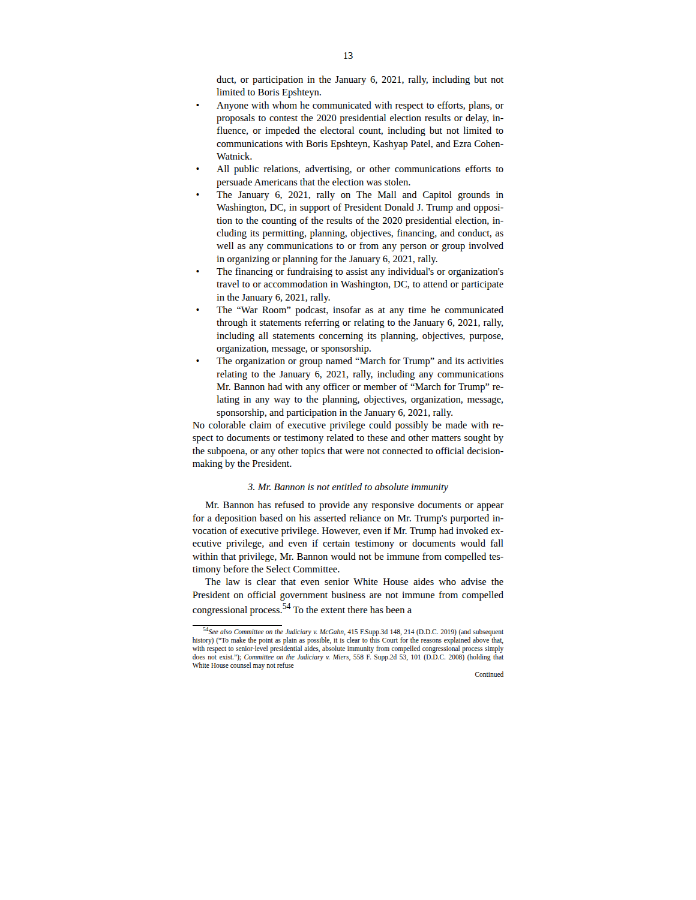13
duct, or participation in the January 6, 2021, rally, including but not limited to Boris Epshteyn.
Anyone with whom he communicated with respect to efforts, plans, or proposals to contest the 2020 presidential election results or delay, influence, or impeded the electoral count, including but not limited to communications with Boris Epshteyn, Kashyap Patel, and Ezra Cohen-Watnick.
All public relations, advertising, or other communications efforts to persuade Americans that the election was stolen.
The January 6, 2021, rally on The Mall and Capitol grounds in Washington, DC, in support of President Donald J. Trump and opposition to the counting of the results of the 2020 presidential election, including its permitting, planning, objectives, financing, and conduct, as well as any communications to or from any person or group involved in organizing or planning for the January 6, 2021, rally.
The financing or fundraising to assist any individual's or organization's travel to or accommodation in Washington, DC, to attend or participate in the January 6, 2021, rally.
The “War Room” podcast, insofar as at any time he communicated through it statements referring or relating to the January 6, 2021, rally, including all statements concerning its planning, objectives, purpose, organization, message, or sponsorship.
The organization or group named “March for Trump” and its activities relating to the January 6, 2021, rally, including any communications Mr. Bannon had with any officer or member of “March for Trump” relating in any way to the planning, objectives, organization, message, sponsorship, and participation in the January 6, 2021, rally.
No colorable claim of executive privilege could possibly be made with respect to documents or testimony related to these and other matters sought by the subpoena, or any other topics that were not connected to official decisionmaking by the President.
3. Mr. Bannon is not entitled to absolute immunity
Mr. Bannon has refused to provide any responsive documents or appear for a deposition based on his asserted reliance on Mr. Trump's purported invocation of executive privilege. However, even if Mr. Trump had invoked executive privilege, and even if certain testimony or documents would fall within that privilege, Mr. Bannon would not be immune from compelled testimony before the Select Committee.
The law is clear that even senior White House aides who advise the President on official government business are not immune from compelled congressional process.54 To the extent there has been a
54See also Committee on the Judiciary v. McGahn, 415 F.Supp.3d 148, 214 (D.D.C. 2019) (and subsequent history) (“To make the point as plain as possible, it is clear to this Court for the reasons explained above that, with respect to senior-level presidential aides, absolute immunity from compelled congressional process simply does not exist.”); Committee on the Judiciary v. Miers, 558 F. Supp.2d 53, 101 (D.D.C. 2008) (holding that White House counsel may not refuse
Continued